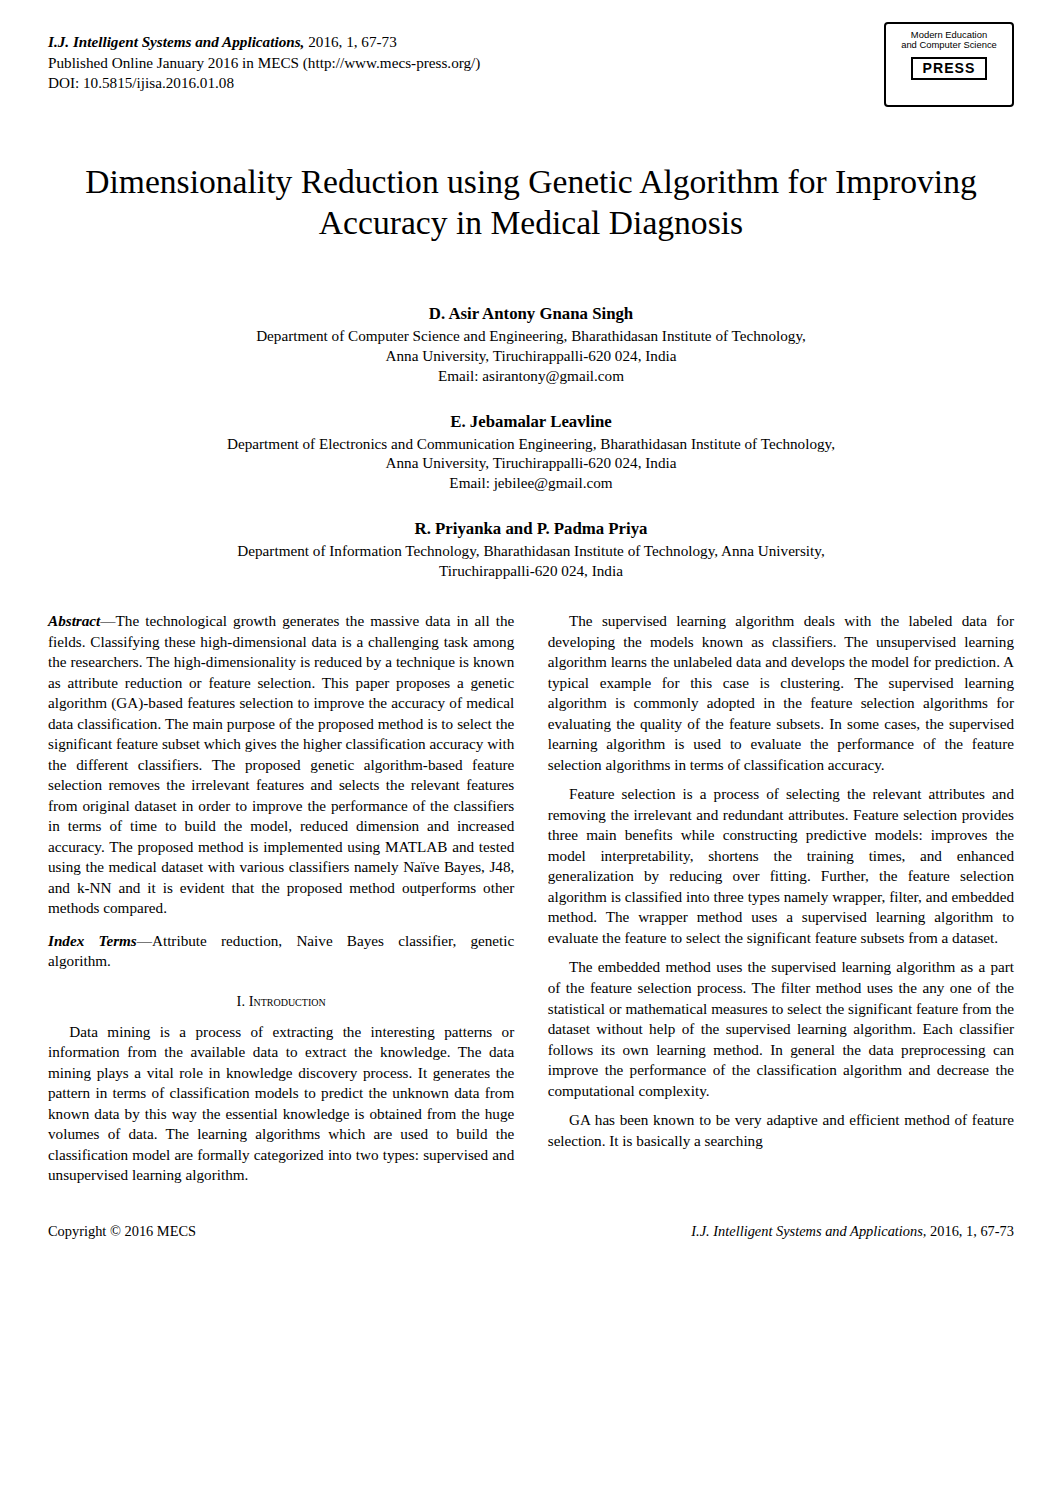Modern Education
and Computer Science
PRESS
I.J. Intelligent Systems and Applications, 2016, 1, 67-73
Published Online January 2016 in MECS (http://www.mecs-press.org/)
DOI: 10.5815/ijisa.2016.01.08
Dimensionality Reduction using Genetic Algorithm for Improving Accuracy in Medical Diagnosis
D. Asir Antony Gnana Singh
Department of Computer Science and Engineering, Bharathidasan Institute of Technology,
Anna University, Tiruchirappalli-620 024, India
Email: asirantony@gmail.com
E. Jebamalar Leavline
Department of Electronics and Communication Engineering, Bharathidasan Institute of Technology,
Anna University, Tiruchirappalli-620 024, India
Email: jebilee@gmail.com
R. Priyanka and P. Padma Priya
Department of Information Technology, Bharathidasan Institute of Technology, Anna University,
Tiruchirappalli-620 024, India
Abstract—The technological growth generates the massive data in all the fields. Classifying these high-dimensional data is a challenging task among the researchers. The high-dimensionality is reduced by a technique is known as attribute reduction or feature selection. This paper proposes a genetic algorithm (GA)-based features selection to improve the accuracy of medical data classification. The main purpose of the proposed method is to select the significant feature subset which gives the higher classification accuracy with the different classifiers. The proposed genetic algorithm-based feature selection removes the irrelevant features and selects the relevant features from original dataset in order to improve the performance of the classifiers in terms of time to build the model, reduced dimension and increased accuracy. The proposed method is implemented using MATLAB and tested using the medical dataset with various classifiers namely Naïve Bayes, J48, and k-NN and it is evident that the proposed method outperforms other methods compared.
Index Terms—Attribute reduction, Naive Bayes classifier, genetic algorithm.
I. Introduction
Data mining is a process of extracting the interesting patterns or information from the available data to extract the knowledge. The data mining plays a vital role in knowledge discovery process. It generates the pattern in terms of classification models to predict the unknown data from known data by this way the essential knowledge is obtained from the huge volumes of data. The learning algorithms which are used to build the classification model are formally categorized into two types: supervised and unsupervised learning algorithm.
The supervised learning algorithm deals with the labeled data for developing the models known as classifiers. The unsupervised learning algorithm learns the unlabeled data and develops the model for prediction. A typical example for this case is clustering. The supervised learning algorithm is commonly adopted in the feature selection algorithms for evaluating the quality of the feature subsets. In some cases, the supervised learning algorithm is used to evaluate the performance of the feature selection algorithms in terms of classification accuracy.
Feature selection is a process of selecting the relevant attributes and removing the irrelevant and redundant attributes. Feature selection provides three main benefits while constructing predictive models: improves the model interpretability, shortens the training times, and enhanced generalization by reducing over fitting. Further, the feature selection algorithm is classified into three types namely wrapper, filter, and embedded method. The wrapper method uses a supervised learning algorithm to evaluate the feature to select the significant feature subsets from a dataset.
The embedded method uses the supervised learning algorithm as a part of the feature selection process. The filter method uses the any one of the statistical or mathematical measures to select the significant feature from the dataset without help of the supervised learning algorithm. Each classifier follows its own learning method. In general the data preprocessing can improve the performance of the classification algorithm and decrease the computational complexity.
GA has been known to be very adaptive and efficient method of feature selection. It is basically a searching
Copyright © 2016 MECS
I.J. Intelligent Systems and Applications, 2016, 1, 67-73